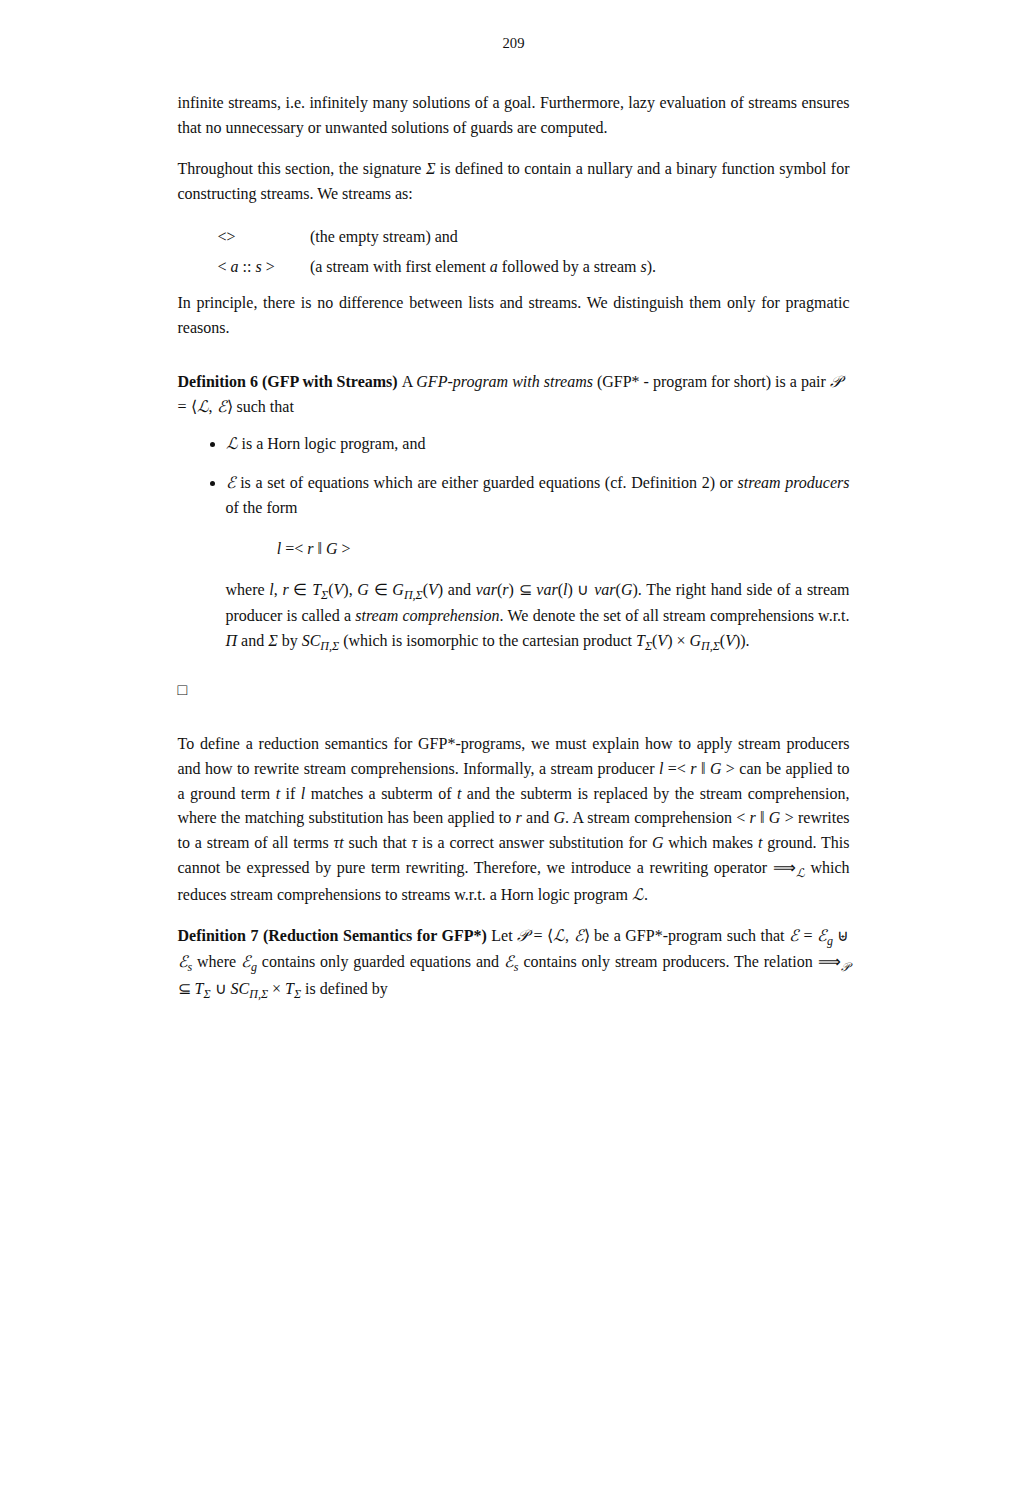209
infinite streams, i.e. infinitely many solutions of a goal. Furthermore, lazy evaluation of streams ensures that no unnecessary or unwanted solutions of guards are computed.
Throughout this section, the signature Σ is defined to contain a nullary and a binary function symbol for constructing streams. We streams as:
| <> | (the empty stream) and |
| < a :: s > | (a stream with first element a followed by a stream s ). |
In principle, there is no difference between lists and streams. We distinguish them only for pragmatic reasons.
Definition 6 (GFP with Streams) A GFP-program with streams (GFP* - program for short) is a pair 𝒫 = ⟨ℒ, ℰ⟩ such that
ℒ is a Horn logic program, and
ℰ is a set of equations which are either guarded equations (cf. Definition 2) or stream producers of the form
l =< r ‖ G >
where l, r ∈ TΣ(V), G ∈ GΠ,Σ(V) and var(r) ⊆ var(l) ∪ var(G). The right hand side of a stream producer is called a stream comprehension. We denote the set of all stream comprehensions w.r.t. Π and Σ by SCΠ,Σ (which is isomorphic to the cartesian product TΣ(V) × GΠ,Σ(V)).
□
To define a reduction semantics for GFP*-programs, we must explain how to apply stream producers and how to rewrite stream comprehensions. Informally, a stream producer l =< r ‖ G > can be applied to a ground term t if l matches a subterm of t and the subterm is replaced by the stream comprehension, where the matching substitution has been applied to r and G. A stream comprehension < r ‖ G > rewrites to a stream of all terms τt such that τ is a correct answer substitution for G which makes t ground. This cannot be expressed by pure term rewriting. Therefore, we introduce a rewriting operator ⟹ℒ which reduces stream comprehensions to streams w.r.t. a Horn logic program ℒ.
Definition 7 (Reduction Semantics for GFP*) Let 𝒫 = ⟨ℒ, ℰ⟩ be a GFP*-program such that ℰ = ℰg ⊎ ℰs where ℰg contains only guarded equations and ℰs contains only stream producers. The relation ⟹𝒫 ⊆ TΣ ∪ SCΠ,Σ × TΣ is defined by